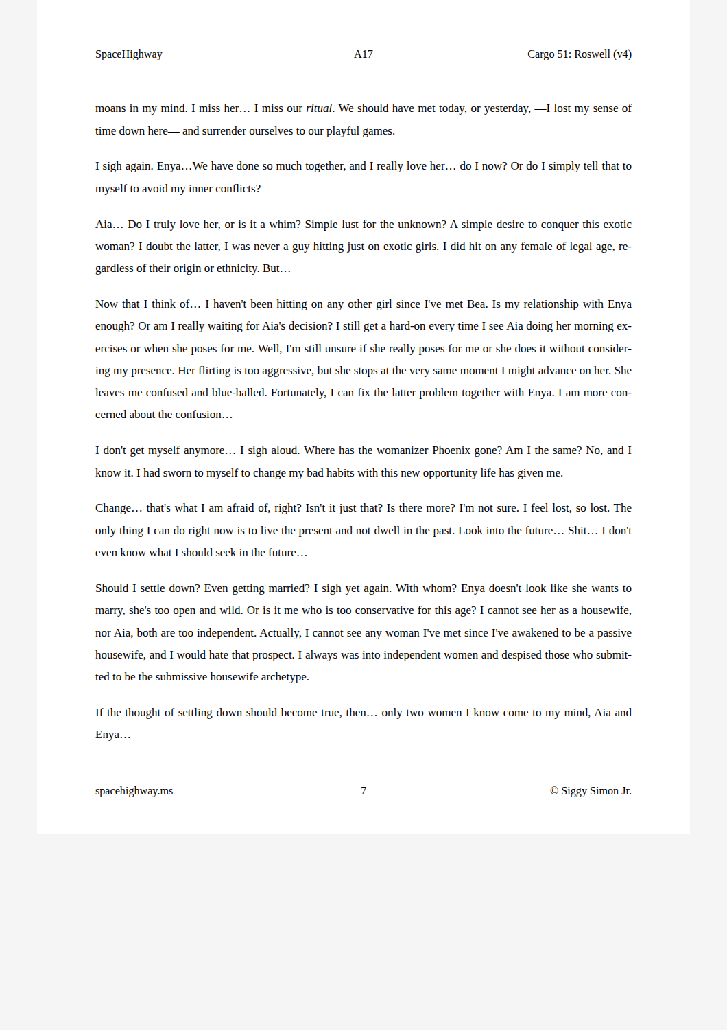SpaceHighway A17 Cargo 51: Roswell (v4)
moans in my mind. I miss her… I miss our ritual. We should have met today, or yesterday, —I lost my sense of time down here— and surrender ourselves to our playful games.
I sigh again. Enya…We have done so much together, and I really love her… do I now? Or do I simply tell that to myself to avoid my inner conflicts?
Aia… Do I truly love her, or is it a whim? Simple lust for the unknown? A simple desire to conquer this exotic woman? I doubt the latter, I was never a guy hitting just on exotic girls. I did hit on any female of legal age, regardless of their origin or ethnicity. But…
Now that I think of… I haven't been hitting on any other girl since I've met Bea. Is my relationship with Enya enough? Or am I really waiting for Aia's decision? I still get a hard-on every time I see Aia doing her morning exercises or when she poses for me. Well, I'm still unsure if she really poses for me or she does it without considering my presence. Her flirting is too aggressive, but she stops at the very same moment I might advance on her. She leaves me confused and blue-balled. Fortunately, I can fix the latter problem together with Enya. I am more concerned about the confusion…
I don't get myself anymore… I sigh aloud. Where has the womanizer Phoenix gone? Am I the same? No, and I know it. I had sworn to myself to change my bad habits with this new opportunity life has given me.
Change… that's what I am afraid of, right? Isn't it just that? Is there more? I'm not sure. I feel lost, so lost. The only thing I can do right now is to live the present and not dwell in the past. Look into the future… Shit… I don't even know what I should seek in the future…
Should I settle down? Even getting married? I sigh yet again. With whom? Enya doesn't look like she wants to marry, she's too open and wild. Or is it me who is too conservative for this age? I cannot see her as a housewife, nor Aia, both are too independent. Actually, I cannot see any woman I've met since I've awakened to be a passive housewife, and I would hate that prospect. I always was into independent women and despised those who submitted to be the submissive housewife archetype.
If the thought of settling down should become true, then… only two women I know come to my mind, Aia and Enya…
spacehighway.ms 7 © Siggy Simon Jr.